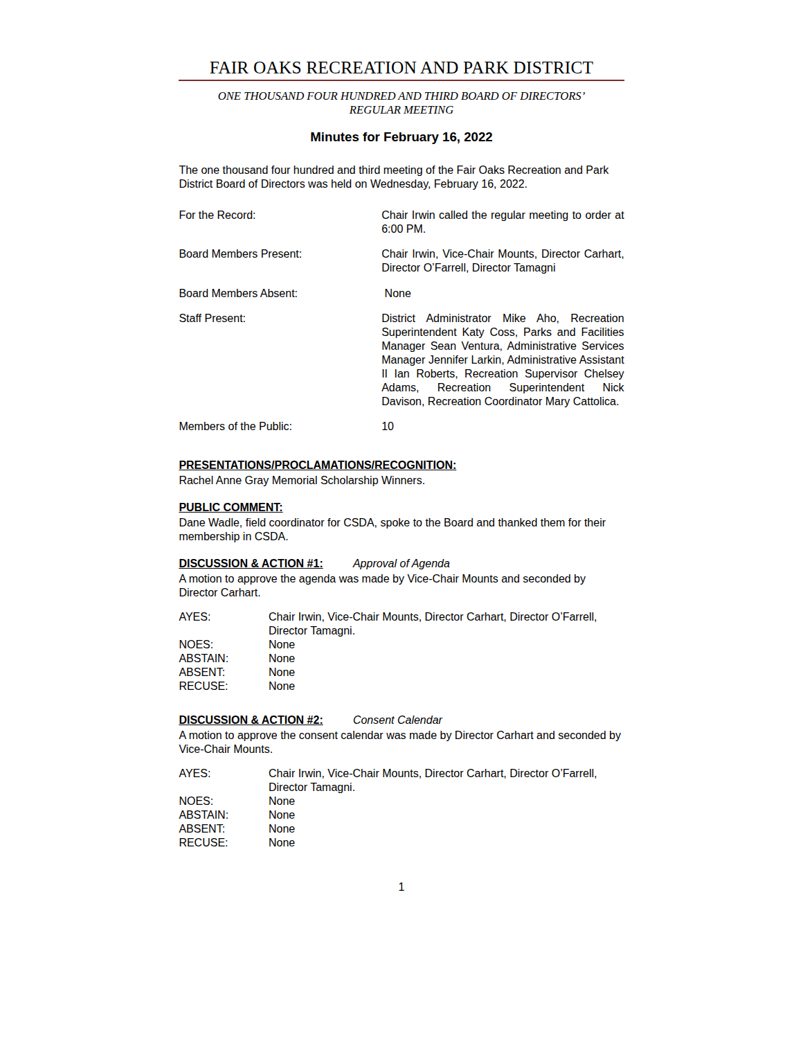FAIR OAKS RECREATION AND PARK DISTRICT
ONE THOUSAND FOUR HUNDRED AND THIRD BOARD OF DIRECTORS’
REGULAR MEETING
Minutes for February 16, 2022
The one thousand four hundred and third meeting of the Fair Oaks Recreation and Park District Board of Directors was held on Wednesday, February 16, 2022.
| For the Record: | Chair Irwin called the regular meeting to order at 6:00 PM. |
| Board Members Present: | Chair Irwin, Vice-Chair Mounts, Director Carhart, Director O’Farrell, Director Tamagni |
| Board Members Absent: | None |
| Staff Present: | District Administrator Mike Aho, Recreation Superintendent Katy Coss, Parks and Facilities Manager Sean Ventura, Administrative Services Manager Jennifer Larkin, Administrative Assistant II Ian Roberts, Recreation Supervisor Chelsey Adams, Recreation Superintendent Nick Davison, Recreation Coordinator Mary Cattolica. |
| Members of the Public: | 10 |
PRESENTATIONS/PROCLAMATIONS/RECOGNITION:
Rachel Anne Gray Memorial Scholarship Winners.
PUBLIC COMMENT:
Dane Wadle, field coordinator for CSDA, spoke to the Board and thanked them for their membership in CSDA.
DISCUSSION & ACTION #1: Approval of Agenda
A motion to approve the agenda was made by Vice-Chair Mounts and seconded by Director Carhart.
AYES:
Chair Irwin, Vice-Chair Mounts, Director Carhart, Director O’Farrell, Director Tamagni.
NOES:
None
ABSTAIN:
None
ABSENT:
None
RECUSE:
None
DISCUSSION & ACTION #2: Consent Calendar
A motion to approve the consent calendar was made by Director Carhart and seconded by Vice-Chair Mounts.
AYES:
Chair Irwin, Vice-Chair Mounts, Director Carhart, Director O’Farrell, Director Tamagni.
NOES:
None
ABSTAIN:
None
ABSENT:
None
RECUSE:
None
1